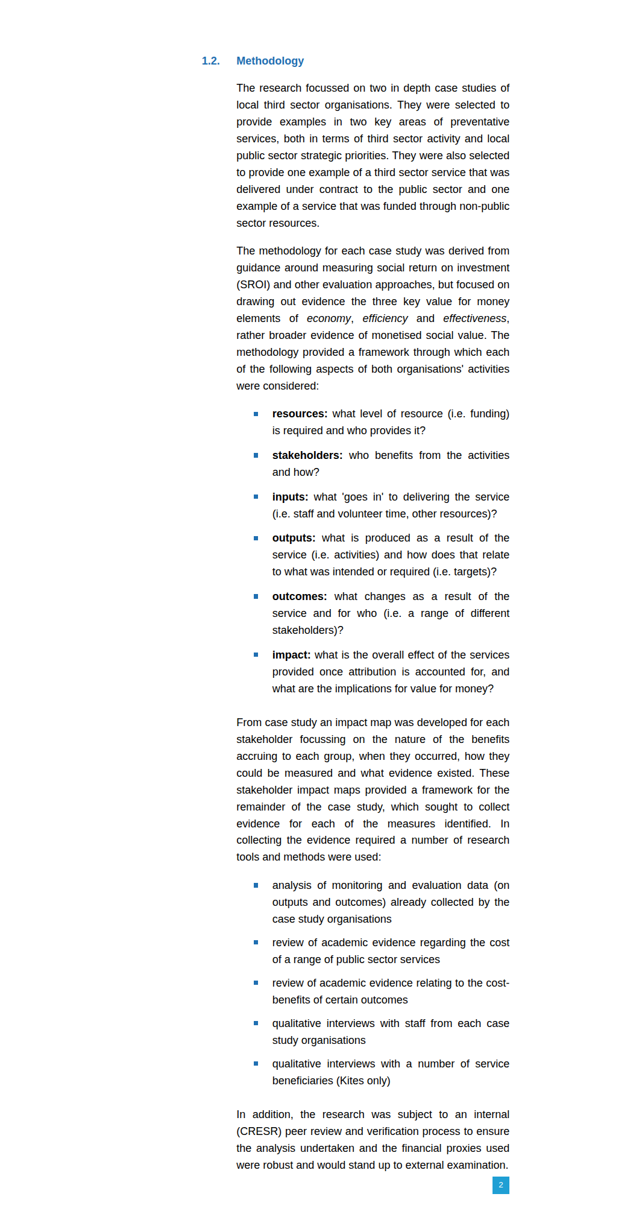1.2. Methodology
The research focussed on two in depth case studies of local third sector organisations. They were selected to provide examples in two key areas of preventative services, both in terms of third sector activity and local public sector strategic priorities. They were also selected to provide one example of a third sector service that was delivered under contract to the public sector and one example of a service that was funded through non-public sector resources.
The methodology for each case study was derived from guidance around measuring social return on investment (SROI) and other evaluation approaches, but focused on drawing out evidence the three key value for money elements of economy, efficiency and effectiveness, rather broader evidence of monetised social value. The methodology provided a framework through which each of the following aspects of both organisations' activities were considered:
resources: what level of resource (i.e. funding) is required and who provides it?
stakeholders: who benefits from the activities and how?
inputs: what 'goes in' to delivering the service (i.e. staff and volunteer time, other resources)?
outputs: what is produced as a result of the service (i.e. activities) and how does that relate to what was intended or required (i.e. targets)?
outcomes: what changes as a result of the service and for who (i.e. a range of different stakeholders)?
impact: what is the overall effect of the services provided once attribution is accounted for, and what are the implications for value for money?
From case study an impact map was developed for each stakeholder focussing on the nature of the benefits accruing to each group, when they occurred, how they could be measured and what evidence existed. These stakeholder impact maps provided a framework for the remainder of the case study, which sought to collect evidence for each of the measures identified. In collecting the evidence required a number of research tools and methods were used:
analysis of monitoring and evaluation data (on outputs and outcomes) already collected by the case study organisations
review of academic evidence regarding the cost of a range of public sector services
review of academic evidence relating to the cost-benefits of certain outcomes
qualitative interviews with staff from each case study organisations
qualitative interviews with a number of service beneficiaries (Kites only)
In addition, the research was subject to an internal (CRESR) peer review and verification process to ensure the analysis undertaken and the financial proxies used were robust and would stand up to external examination.
2